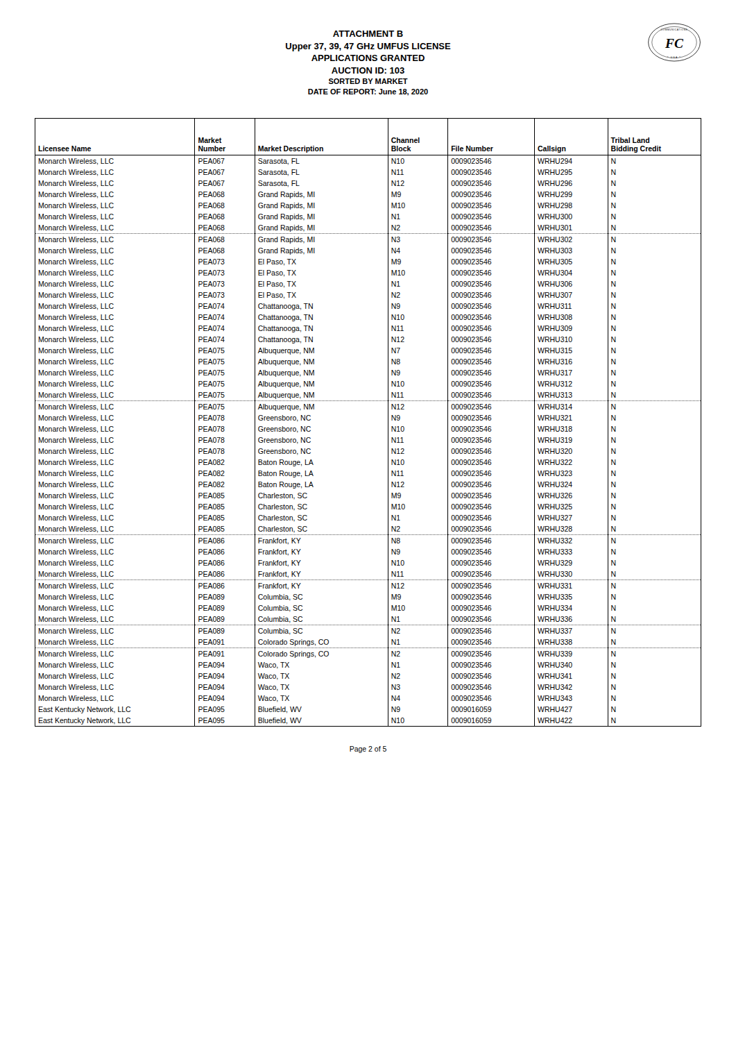FC COMMUNICATIONS * USA *
ATTACHMENT B
Upper 37, 39, 47 GHz UMFUS LICENSE
APPLICATIONS GRANTED
AUCTION ID: 103
SORTED BY MARKET
DATE OF REPORT: June 18, 2020
| Licensee Name | Market Number | Market Description | Channel Block | File Number | Callsign | Tribal Land Bidding Credit |
| --- | --- | --- | --- | --- | --- | --- |
| Monarch Wireless, LLC | PEA067 | Sarasota, FL | N10 | 0009023546 | WRHU294 | N |
| Monarch Wireless, LLC | PEA067 | Sarasota, FL | N11 | 0009023546 | WRHU295 | N |
| Monarch Wireless, LLC | PEA067 | Sarasota, FL | N12 | 0009023546 | WRHU296 | N |
| Monarch Wireless, LLC | PEA068 | Grand Rapids, MI | M9 | 0009023546 | WRHU299 | N |
| Monarch Wireless, LLC | PEA068 | Grand Rapids, MI | M10 | 0009023546 | WRHU298 | N |
| Monarch Wireless, LLC | PEA068 | Grand Rapids, MI | N1 | 0009023546 | WRHU300 | N |
| Monarch Wireless, LLC | PEA068 | Grand Rapids, MI | N2 | 0009023546 | WRHU301 | N |
| Monarch Wireless, LLC | PEA068 | Grand Rapids, MI | N3 | 0009023546 | WRHU302 | N |
| Monarch Wireless, LLC | PEA068 | Grand Rapids, MI | N4 | 0009023546 | WRHU303 | N |
| Monarch Wireless, LLC | PEA073 | El Paso, TX | M9 | 0009023546 | WRHU305 | N |
| Monarch Wireless, LLC | PEA073 | El Paso, TX | M10 | 0009023546 | WRHU304 | N |
| Monarch Wireless, LLC | PEA073 | El Paso, TX | N1 | 0009023546 | WRHU306 | N |
| Monarch Wireless, LLC | PEA073 | El Paso, TX | N2 | 0009023546 | WRHU307 | N |
| Monarch Wireless, LLC | PEA074 | Chattanooga, TN | N9 | 0009023546 | WRHU311 | N |
| Monarch Wireless, LLC | PEA074 | Chattanooga, TN | N10 | 0009023546 | WRHU308 | N |
| Monarch Wireless, LLC | PEA074 | Chattanooga, TN | N11 | 0009023546 | WRHU309 | N |
| Monarch Wireless, LLC | PEA074 | Chattanooga, TN | N12 | 0009023546 | WRHU310 | N |
| Monarch Wireless, LLC | PEA075 | Albuquerque, NM | N7 | 0009023546 | WRHU315 | N |
| Monarch Wireless, LLC | PEA075 | Albuquerque, NM | N8 | 0009023546 | WRHU316 | N |
| Monarch Wireless, LLC | PEA075 | Albuquerque, NM | N9 | 0009023546 | WRHU317 | N |
| Monarch Wireless, LLC | PEA075 | Albuquerque, NM | N10 | 0009023546 | WRHU312 | N |
| Monarch Wireless, LLC | PEA075 | Albuquerque, NM | N11 | 0009023546 | WRHU313 | N |
| Monarch Wireless, LLC | PEA075 | Albuquerque, NM | N12 | 0009023546 | WRHU314 | N |
| Monarch Wireless, LLC | PEA078 | Greensboro, NC | N9 | 0009023546 | WRHU321 | N |
| Monarch Wireless, LLC | PEA078 | Greensboro, NC | N10 | 0009023546 | WRHU318 | N |
| Monarch Wireless, LLC | PEA078 | Greensboro, NC | N11 | 0009023546 | WRHU319 | N |
| Monarch Wireless, LLC | PEA078 | Greensboro, NC | N12 | 0009023546 | WRHU320 | N |
| Monarch Wireless, LLC | PEA082 | Baton Rouge, LA | N10 | 0009023546 | WRHU322 | N |
| Monarch Wireless, LLC | PEA082 | Baton Rouge, LA | N11 | 0009023546 | WRHU323 | N |
| Monarch Wireless, LLC | PEA082 | Baton Rouge, LA | N12 | 0009023546 | WRHU324 | N |
| Monarch Wireless, LLC | PEA085 | Charleston, SC | M9 | 0009023546 | WRHU326 | N |
| Monarch Wireless, LLC | PEA085 | Charleston, SC | M10 | 0009023546 | WRHU325 | N |
| Monarch Wireless, LLC | PEA085 | Charleston, SC | N1 | 0009023546 | WRHU327 | N |
| Monarch Wireless, LLC | PEA085 | Charleston, SC | N2 | 0009023546 | WRHU328 | N |
| Monarch Wireless, LLC | PEA086 | Frankfort, KY | N8 | 0009023546 | WRHU332 | N |
| Monarch Wireless, LLC | PEA086 | Frankfort, KY | N9 | 0009023546 | WRHU333 | N |
| Monarch Wireless, LLC | PEA086 | Frankfort, KY | N10 | 0009023546 | WRHU329 | N |
| Monarch Wireless, LLC | PEA086 | Frankfort, KY | N11 | 0009023546 | WRHU330 | N |
| Monarch Wireless, LLC | PEA086 | Frankfort, KY | N12 | 0009023546 | WRHU331 | N |
| Monarch Wireless, LLC | PEA089 | Columbia, SC | M9 | 0009023546 | WRHU335 | N |
| Monarch Wireless, LLC | PEA089 | Columbia, SC | M10 | 0009023546 | WRHU334 | N |
| Monarch Wireless, LLC | PEA089 | Columbia, SC | N1 | 0009023546 | WRHU336 | N |
| Monarch Wireless, LLC | PEA089 | Columbia, SC | N2 | 0009023546 | WRHU337 | N |
| Monarch Wireless, LLC | PEA091 | Colorado Springs, CO | N1 | 0009023546 | WRHU338 | N |
| Monarch Wireless, LLC | PEA091 | Colorado Springs, CO | N2 | 0009023546 | WRHU339 | N |
| Monarch Wireless, LLC | PEA094 | Waco, TX | N1 | 0009023546 | WRHU340 | N |
| Monarch Wireless, LLC | PEA094 | Waco, TX | N2 | 0009023546 | WRHU341 | N |
| Monarch Wireless, LLC | PEA094 | Waco, TX | N3 | 0009023546 | WRHU342 | N |
| Monarch Wireless, LLC | PEA094 | Waco, TX | N4 | 0009023546 | WRHU343 | N |
| East Kentucky Network, LLC | PEA095 | Bluefield, WV | N9 | 0009016059 | WRHU427 | N |
| East Kentucky Network, LLC | PEA095 | Bluefield, WV | N10 | 0009016059 | WRHU422 | N |
Page 2 of 5